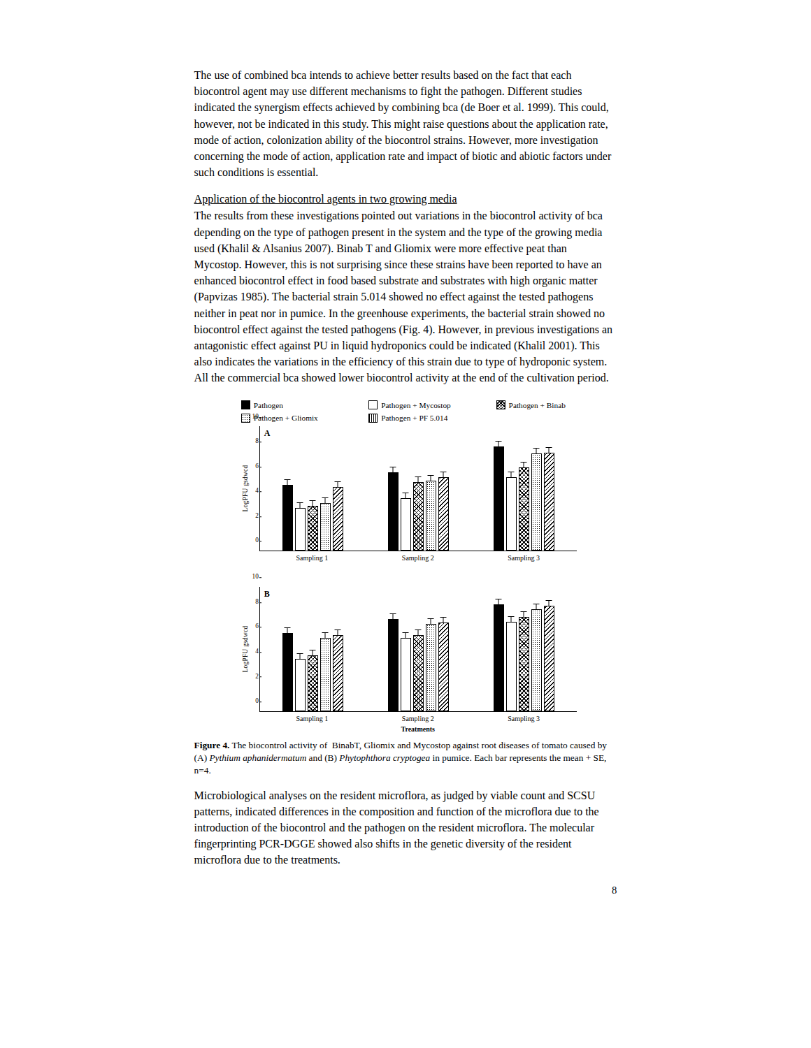The use of combined bca intends to achieve better results based on the fact that each biocontrol agent may use different mechanisms to fight the pathogen. Different studies indicated the synergism effects achieved by combining bca (de Boer et al. 1999). This could, however, not be indicated in this study. This might raise questions about the application rate, mode of action, colonization ability of the biocontrol strains. However, more investigation concerning the mode of action, application rate and impact of biotic and abiotic factors under such conditions is essential.
Application of the biocontrol agents in two growing media
The results from these investigations pointed out variations in the biocontrol activity of bca depending on the type of pathogen present in the system and the type of the growing media used (Khalil & Alsanius 2007). Binab T and Gliomix were more effective peat than Mycostop. However, this is not surprising since these strains have been reported to have an enhanced biocontrol effect in food based substrate and substrates with high organic matter (Papvizas 1985). The bacterial strain 5.014 showed no effect against the tested pathogens neither in peat nor in pumice. In the greenhouse experiments, the bacterial strain showed no biocontrol effect against the tested pathogens (Fig. 4). However, in previous investigations an antagonistic effect against PU in liquid hydroponics could be indicated (Khalil 2001). This also indicates the variations in the efficiency of this strain due to type of hydroponic system. All the commercial bca showed lower biocontrol activity at the end of the cultivation period.
Pathogen
Pathogen + Mycostop
Pathogen + Binab
Pathogen + Gliomix
Pathogen + PF 5.014
A LogPFU gsdwcd 10 8 6 4 2 0
Sampling 1 Sampling 2 Sampling 3
B LogPFU gsdwcd 10 8 6 4 2 0
Sampling 1 Sampling 2 Sampling 3
Treatments
Figure 4. The biocontrol activity of BinabT, Gliomix and Mycostop against root diseases of tomato caused by (A) Pythium aphanidermatum and (B) Phytophthora cryptogea in pumice. Each bar represents the mean + SE, n=4.
Microbiological analyses on the resident microflora, as judged by viable count and SCSU patterns, indicated differences in the composition and function of the microflora due to the introduction of the biocontrol and the pathogen on the resident microflora. The molecular fingerprinting PCR-DGGE showed also shifts in the genetic diversity of the resident microflora due to the treatments.
8